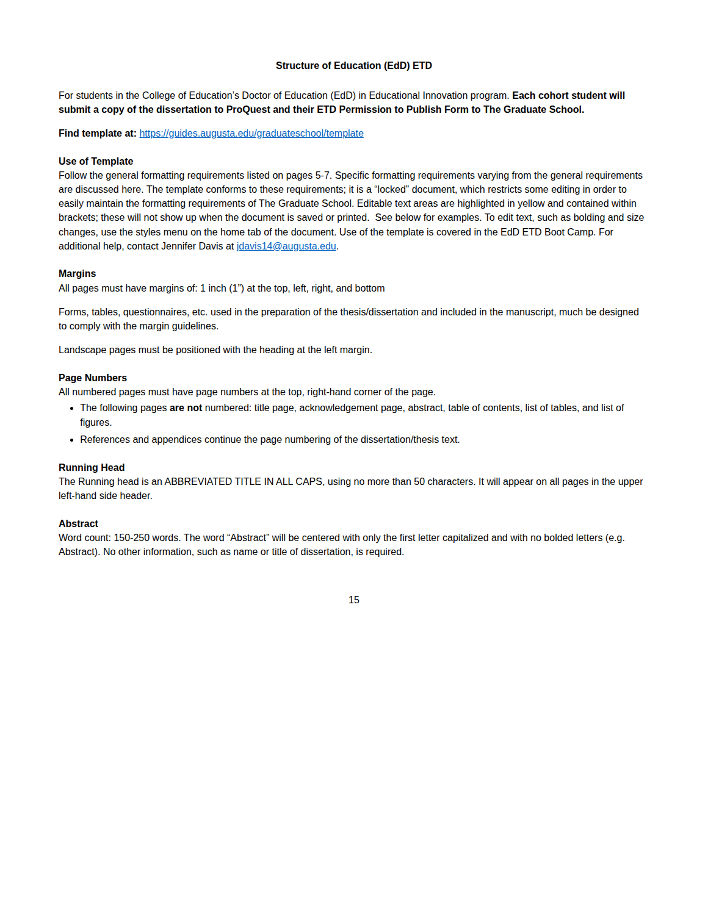Structure of Education (EdD) ETD
For students in the College of Education’s Doctor of Education (EdD) in Educational Innovation program. Each cohort student will submit a copy of the dissertation to ProQuest and their ETD Permission to Publish Form to The Graduate School.
Find template at: https://guides.augusta.edu/graduateschool/template
Use of Template
Follow the general formatting requirements listed on pages 5-7. Specific formatting requirements varying from the general requirements are discussed here. The template conforms to these requirements; it is a “locked” document, which restricts some editing in order to easily maintain the formatting requirements of The Graduate School. Editable text areas are highlighted in yellow and contained within brackets; these will not show up when the document is saved or printed. See below for examples. To edit text, such as bolding and size changes, use the styles menu on the home tab of the document. Use of the template is covered in the EdD ETD Boot Camp. For additional help, contact Jennifer Davis at jdavis14@augusta.edu.
Margins
All pages must have margins of: 1 inch (1”) at the top, left, right, and bottom
Forms, tables, questionnaires, etc. used in the preparation of the thesis/dissertation and included in the manuscript, much be designed to comply with the margin guidelines.
Landscape pages must be positioned with the heading at the left margin.
Page Numbers
All numbered pages must have page numbers at the top, right-hand corner of the page.
The following pages are not numbered: title page, acknowledgement page, abstract, table of contents, list of tables, and list of figures.
References and appendices continue the page numbering of the dissertation/thesis text.
Running Head
The Running head is an ABBREVIATED TITLE IN ALL CAPS, using no more than 50 characters. It will appear on all pages in the upper left-hand side header.
Abstract
Word count: 150-250 words. The word “Abstract” will be centered with only the first letter capitalized and with no bolded letters (e.g. Abstract). No other information, such as name or title of dissertation, is required.
15